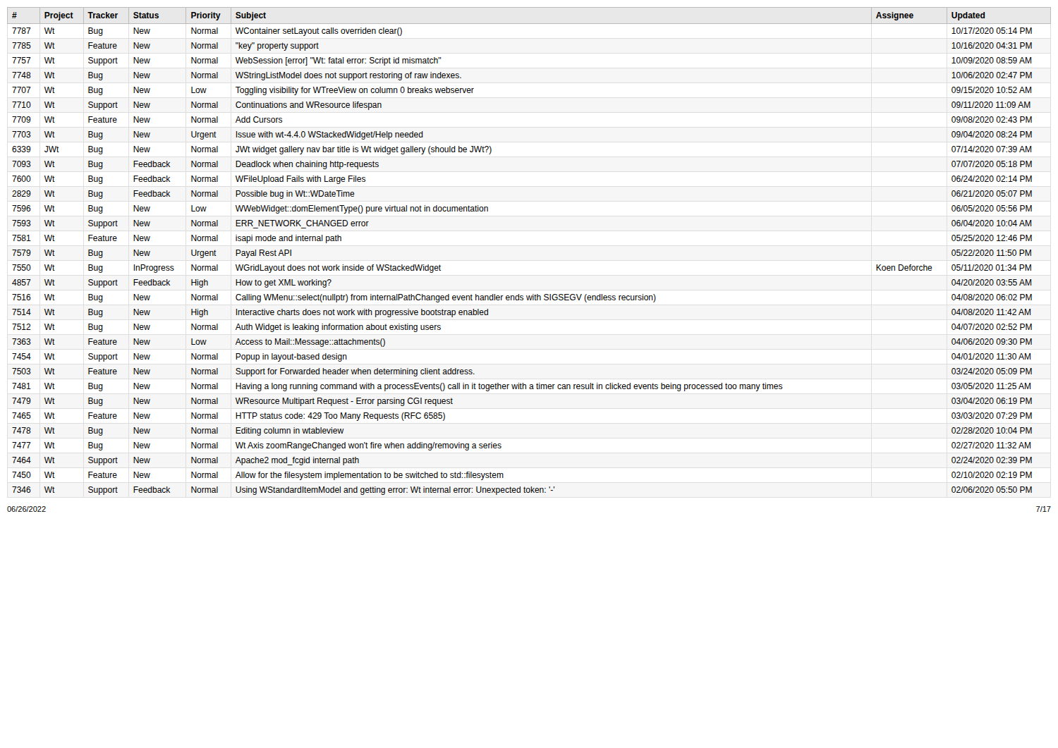| # | Project | Tracker | Status | Priority | Subject | Assignee | Updated |
| --- | --- | --- | --- | --- | --- | --- | --- |
| 7787 | Wt | Bug | New | Normal | WContainer setLayout calls overriden clear() | | 10/17/2020 05:14 PM |
| 7785 | Wt | Feature | New | Normal | "key" property support | | 10/16/2020 04:31 PM |
| 7757 | Wt | Support | New | Normal | WebSession [error] "Wt: fatal error: Script id mismatch" | | 10/09/2020 08:59 AM |
| 7748 | Wt | Bug | New | Normal | WStringListModel does not support restoring of raw indexes. | | 10/06/2020 02:47 PM |
| 7707 | Wt | Bug | New | Low | Toggling visibility for WTreeView on column 0 breaks webserver | | 09/15/2020 10:52 AM |
| 7710 | Wt | Support | New | Normal | Continuations and WResource lifespan | | 09/11/2020 11:09 AM |
| 7709 | Wt | Feature | New | Normal | Add Cursors | | 09/08/2020 02:43 PM |
| 7703 | Wt | Bug | New | Urgent | Issue with wt-4.4.0 WStackedWidget/Help needed | | 09/04/2020 08:24 PM |
| 6339 | JWt | Bug | New | Normal | JWt widget gallery nav bar title is Wt widget gallery (should be JWt?) | | 07/14/2020 07:39 AM |
| 7093 | Wt | Bug | Feedback | Normal | Deadlock when chaining http-requests | | 07/07/2020 05:18 PM |
| 7600 | Wt | Bug | Feedback | Normal | WFileUpload Fails with Large Files | | 06/24/2020 02:14 PM |
| 2829 | Wt | Bug | Feedback | Normal | Possible bug in Wt::WDateTime | | 06/21/2020 05:07 PM |
| 7596 | Wt | Bug | New | Low | WWebWidget::domElementType() pure virtual not in documentation | | 06/05/2020 05:56 PM |
| 7593 | Wt | Support | New | Normal | ERR_NETWORK_CHANGED error | | 06/04/2020 10:04 AM |
| 7581 | Wt | Feature | New | Normal | isapi mode and internal path | | 05/25/2020 12:46 PM |
| 7579 | Wt | Bug | New | Urgent | Payal Rest API | | 05/22/2020 11:50 PM |
| 7550 | Wt | Bug | InProgress | Normal | WGridLayout does not work inside of WStackedWidget | Koen Deforche | 05/11/2020 01:34 PM |
| 4857 | Wt | Support | Feedback | High | How to get XML working? | | 04/20/2020 03:55 AM |
| 7516 | Wt | Bug | New | Normal | Calling WMenu::select(nullptr) from internalPathChanged event handler ends with SIGSEGV (endless recursion) | | 04/08/2020 06:02 PM |
| 7514 | Wt | Bug | New | High | Interactive charts does not work with progressive bootstrap enabled | | 04/08/2020 11:42 AM |
| 7512 | Wt | Bug | New | Normal | Auth Widget is leaking information about existing users | | 04/07/2020 02:52 PM |
| 7363 | Wt | Feature | New | Low | Access to Mail::Message::attachments() | | 04/06/2020 09:30 PM |
| 7454 | Wt | Support | New | Normal | Popup in layout-based design | | 04/01/2020 11:30 AM |
| 7503 | Wt | Feature | New | Normal | Support for Forwarded header when determining client address. | | 03/24/2020 05:09 PM |
| 7481 | Wt | Bug | New | Normal | Having a long running command with a processEvents() call in it together with a timer can result in clicked events being processed too many times | | 03/05/2020 11:25 AM |
| 7479 | Wt | Bug | New | Normal | WResource Multipart Request - Error parsing CGI request | | 03/04/2020 06:19 PM |
| 7465 | Wt | Feature | New | Normal | HTTP status code: 429 Too Many Requests (RFC 6585) | | 03/03/2020 07:29 PM |
| 7478 | Wt | Bug | New | Normal | Editing column in wtableview | | 02/28/2020 10:04 PM |
| 7477 | Wt | Bug | New | Normal | Wt Axis zoomRangeChanged won't fire when adding/removing a series | | 02/27/2020 11:32 AM |
| 7464 | Wt | Support | New | Normal | Apache2 mod_fcgid internal path | | 02/24/2020 02:39 PM |
| 7450 | Wt | Feature | New | Normal | Allow for the filesystem implementation to be switched to std::filesystem | | 02/10/2020 02:19 PM |
| 7346 | Wt | Support | Feedback | Normal | Using WStandardItemModel and getting error: Wt internal error: Unexpected token: '-' | | 02/06/2020 05:50 PM |
06/26/2022 7/17